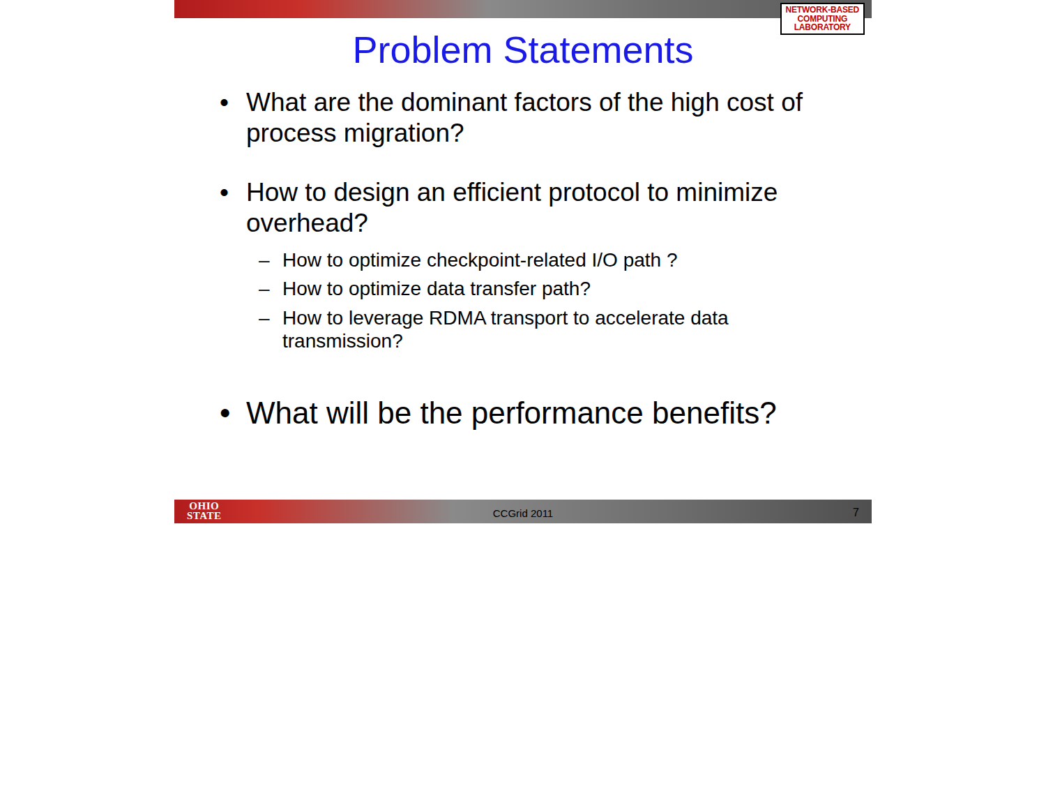NETWORK-BASED COMPUTING LABORATORY
Problem Statements
What are the dominant factors of the high cost of process migration?
How to design an efficient protocol to minimize overhead?
How to optimize checkpoint-related I/O path ?
How to optimize data transfer path?
How to leverage RDMA transport to accelerate data transmission?
What will be the performance benefits?
OHIO STATE
CCGrid 2011
7